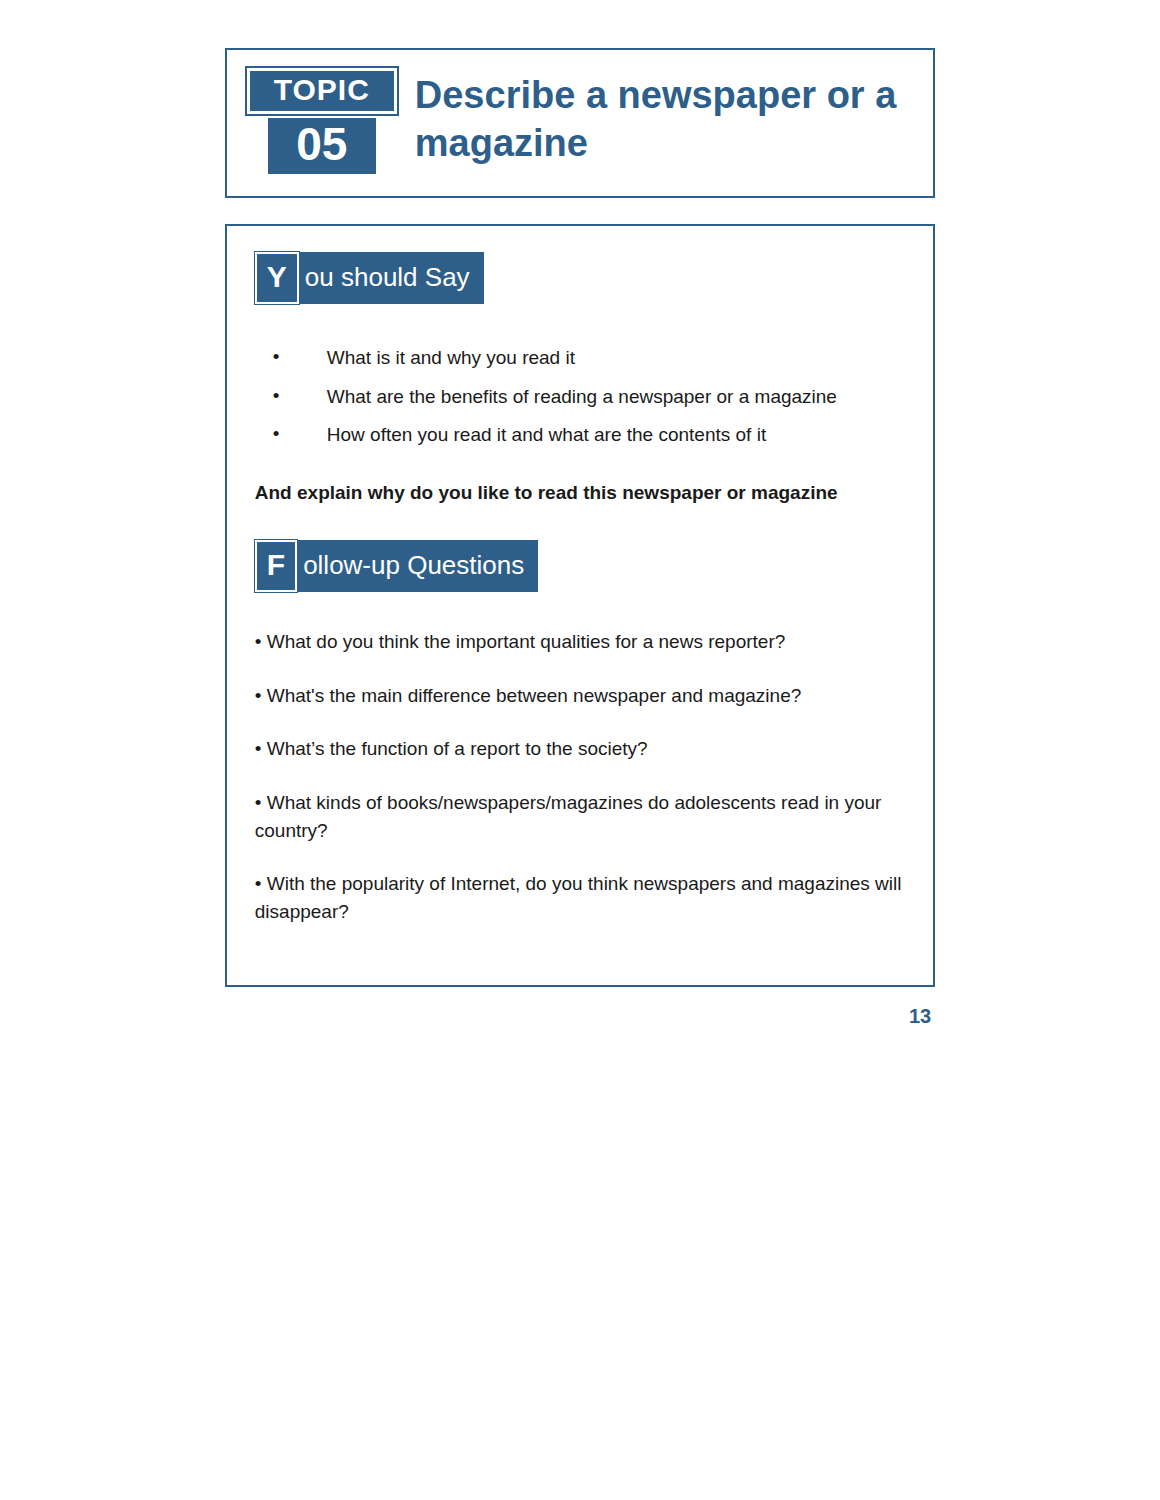TOPIC
05
Describe a newspaper or a magazine
You should Say
What is it and why you read it
What are the benefits of reading a newspaper or a magazine
How often you read it and what are the contents of it
And explain why do you like to read this newspaper or magazine
Follow-up Questions
• What do you think the important qualities for a news reporter?
• What's the main difference between newspaper and magazine?
• What’s the function of a report to the society?
• What kinds of books/newspapers/magazines do adolescents read in your country?
• With the popularity of Internet, do you think newspapers and magazines will disappear?
13